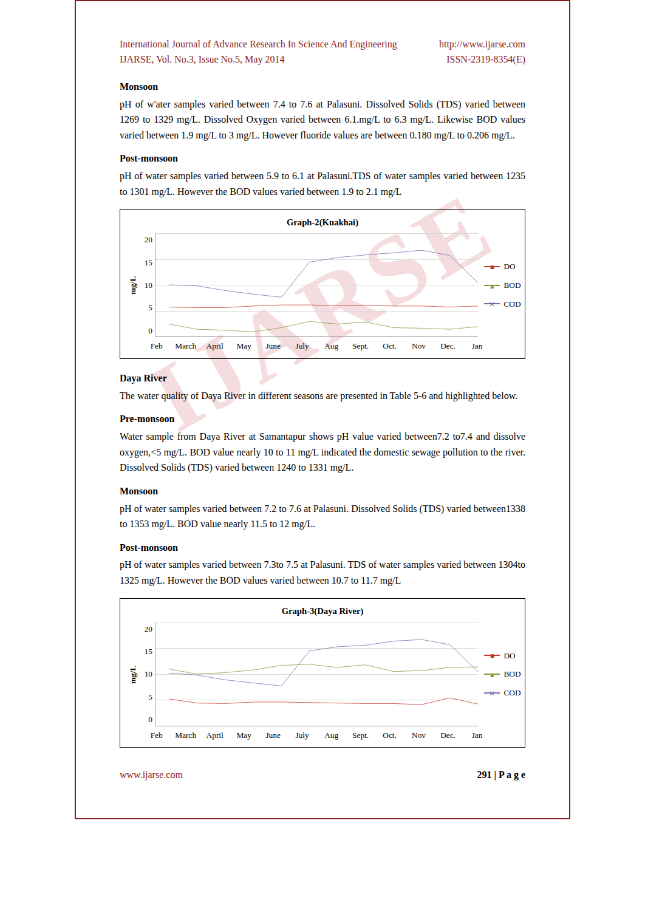IJARSE
International Journal of Advance Research In Science And Engineering
http://www.ijarse.com
IJARSE, Vol. No.3, Issue No.5, May 2014
ISSN-2319-8354(E)
Monsoon
pH of w'ater samples varied between 7.4 to 7.6 at Palasuni. Dissolved Solids (TDS) varied between 1269 to 1329 mg/L. Dissolved Oxygen varied between 6.1.mg/L to 6.3 mg/L. Likewise BOD values varied between 1.9 mg/L to 3 mg/L. However fluoride values are between 0.180 mg/L to 0.206 mg/L.
Post-monsoon
pH of water samples varied between 5.9 to 6.1 at Palasuni.TDS of water samples varied between 1235 to 1301 mg/L. However the BOD values varied between 1.9 to 2.1 mg/L
Graph-2(Kuakhai)
mg/L
20 15 10 5 0
■DO
▲BOD
✕COD
Feb March April May June July Aug Sept. Oct. Nov Dec. Jan
Daya River
The water quality of Daya River in different seasons are presented in Table 5-6 and highlighted below.
Pre-monsoon
Water sample from Daya River at Samantapur shows pH value varied between7.2 to7.4 and dissolve oxygen,<5 mg/L. BOD value nearly 10 to 11 mg/L indicated the domestic sewage pollution to the river. Dissolved Solids (TDS) varied between 1240 to 1331 mg/L.
Monsoon
pH of water samples varied between 7.2 to 7.6 at Palasuni. Dissolved Solids (TDS) varied between1338 to 1353 mg/L. BOD value nearly 11.5 to 12 mg/L.
Post-monsoon
pH of water samples varied between 7.3to 7.5 at Palasuni. TDS of water samples varied between 1304to 1325 mg/L. However the BOD values varied between 10.7 to 11.7 mg/L
Graph-3(Daya River)
mg/L
20 15 10 5 0
■DO
▲BOD
✕COD
Feb March April May June July Aug Sept. Oct. Nov Dec. Jan
www.ijarse.com
291 | P a g e